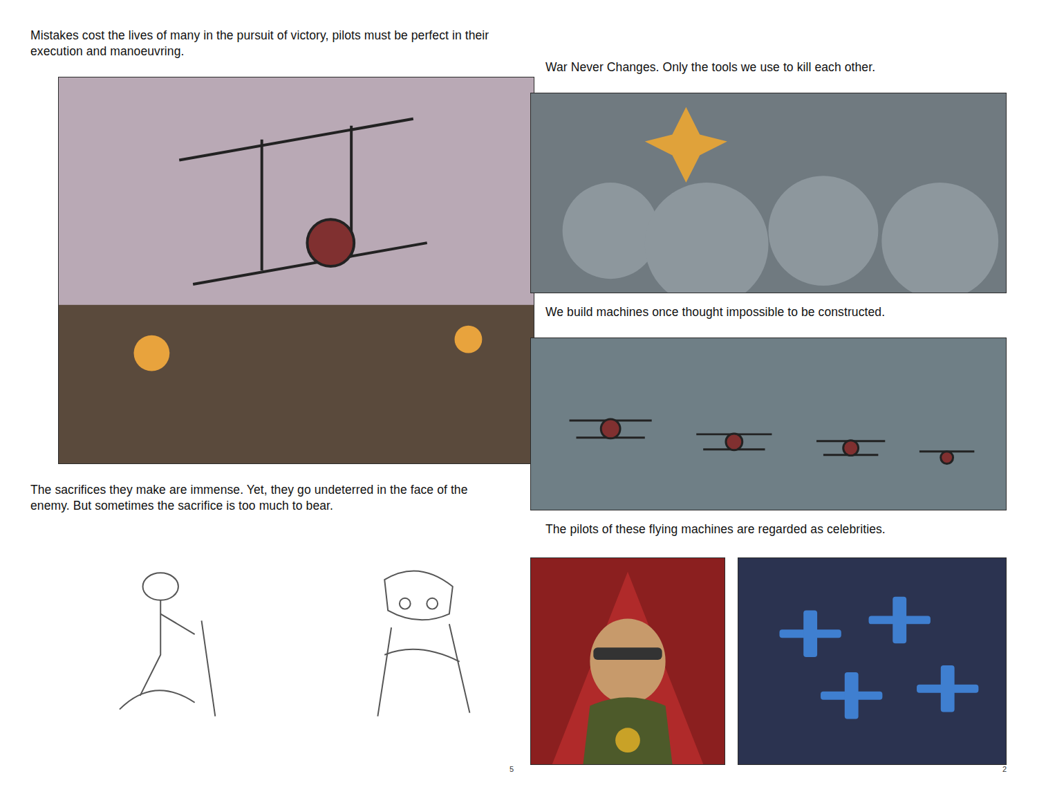Mistakes cost the lives of many in the pursuit of victory, pilots must be perfect in their execution and manoeuvring.
The sacrifices they make are immense. Yet, they go undeterred in the face of the enemy. But sometimes the sacrifice is too much to bear.
5
War Never Changes. Only the tools we use to kill each other.
We build machines once thought impossible to be constructed.
The pilots of these flying machines are regarded as celebrities.
2